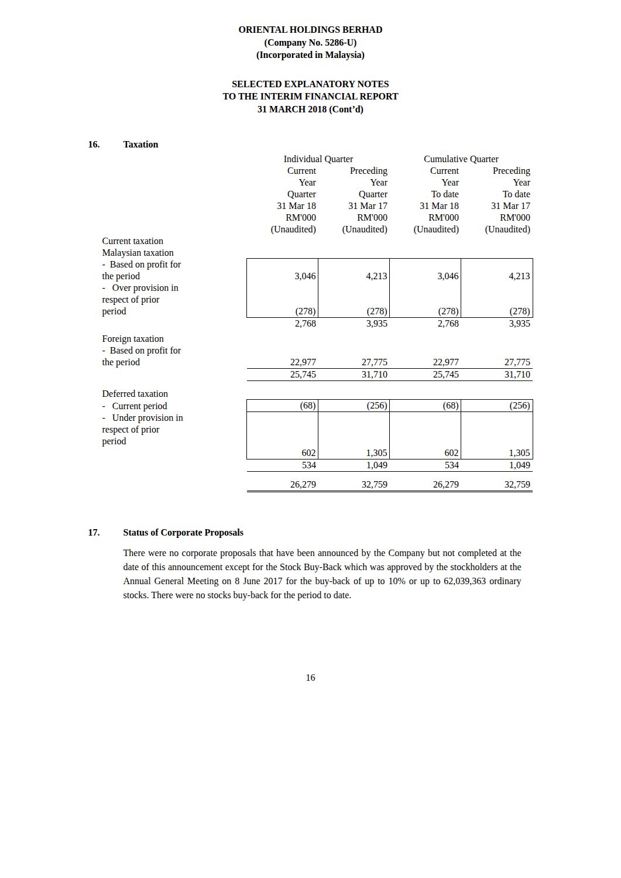ORIENTAL HOLDINGS BERHAD
(Company No. 5286-U)
(Incorporated in Malaysia)
SELECTED EXPLANATORY NOTES
TO THE INTERIM FINANCIAL REPORT
31 MARCH 2018 (Cont’d)
16. Taxation
| | Individual Quarter | Cumulative Quarter |
| | Current | Preceding | Current | Preceding |
| | Year | Year | Year | Year |
| | Quarter | Quarter | To date | To date |
| | 31 Mar 18 | 31 Mar 17 | 31 Mar 18 | 31 Mar 17 |
| | RM'000 | RM'000 | RM'000 | RM'000 |
| | (Unaudited) | (Unaudited) | (Unaudited) | (Unaudited) |
| Current taxation | | | | |
| Malaysian taxation | | | | |
| - Based on profit for | | | | |
| the period | 3,046 | 4,213 | 3,046 | 4,213 |
| - Over provision in | | | | |
| respect of prior | | | | |
| period | (278) | (278) | (278) | (278) |
| | 2,768 | 3,935 | 2,768 | 3,935 |
| Foreign taxation | | | | |
| - Based on profit for | | | | |
| the period | 22,977 | 27,775 | 22,977 | 27,775 |
| | 25,745 | 31,710 | 25,745 | 31,710 |
| Deferred taxation | | | | |
| - Current period | (68) | (256) | (68) | (256) |
| - Under provision in | | | | |
| respect of prior | | | | |
| period | | | | |
| | 602 | 1,305 | 602 | 1,305 |
| | 534 | 1,049 | 534 | 1,049 |
| | 26,279 | 32,759 | 26,279 | 32,759 |
17. Status of Corporate Proposals
There were no corporate proposals that have been announced by the Company but not completed at the date of this announcement except for the Stock Buy-Back which was approved by the stockholders at the Annual General Meeting on 8 June 2017 for the buy-back of up to 10% or up to 62,039,363 ordinary stocks. There were no stocks buy-back for the period to date.
16